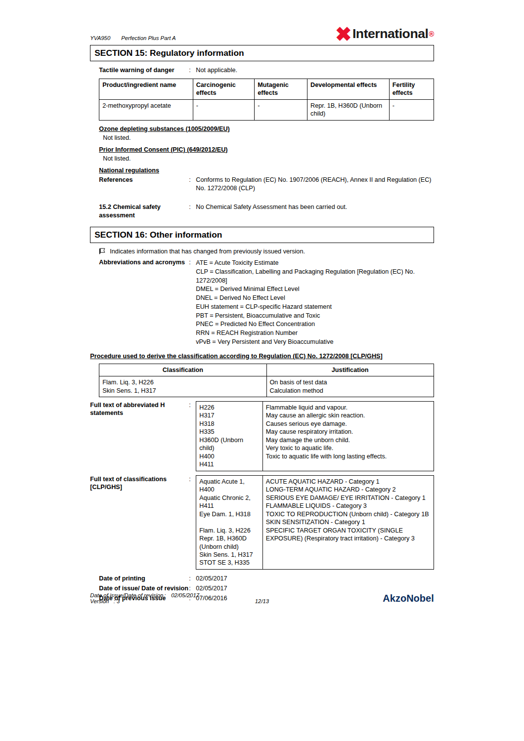YVA950 Perfection Plus Part A
✖International®
SECTION 15: Regulatory information
Tactile warning of danger
:
Not applicable.
| Product/ingredient name | Carcinogenic effects | Mutagenic effects | Developmental effects | Fertility effects |
| --- | --- | --- | --- | --- |
| 2-methoxypropyl acetate | - | - | Repr. 1B, H360D (Unborn child) | - |
Ozone depleting substances (1005/2009/EU)
Not listed.
Prior Informed Consent (PIC) (649/2012/EU)
Not listed.
National regulations
References
:
Conforms to Regulation (EC) No. 1907/2006 (REACH), Annex II and Regulation (EC) No. 1272/2008 (CLP)
15.2 Chemical safety assessment
:
No Chemical Safety Assessment has been carried out.
SECTION 16: Other information
Indicates information that has changed from previously issued version.
Abbreviations and acronyms
:
ATE = Acute Toxicity Estimate
CLP = Classification, Labelling and Packaging Regulation [Regulation (EC) No. 1272/2008]
DMEL = Derived Minimal Effect Level
DNEL = Derived No Effect Level
EUH statement = CLP-specific Hazard statement
PBT = Persistent, Bioaccumulative and Toxic
PNEC = Predicted No Effect Concentration
RRN = REACH Registration Number
vPvB = Very Persistent and Very Bioaccumulative
Procedure used to derive the classification according to Regulation (EC) No. 1272/2008 [CLP/GHS]
| Classification | Justification |
| --- | --- |
| Flam. Liq. 3, H226 Skin Sens. 1, H317 | On basis of test data Calculation method |
| Full text of abbreviated H statements | : | / H226 H317 H318 H335 H360D (Unborn child) H400 H411 / Flammable liquid and vapour. May cause an allergic skin reaction. Causes serious eye damage. May cause respiratory irritation. May damage the unborn child. Very toxic to aquatic life. Toxic to aquatic life with long lasting effects. / |
| Full text of classifications [CLP/GHS] | : | / Aquatic Acute 1, H400 Aquatic Chronic 2, H411 Eye Dam. 1, H318 Flam. Liq. 3, H226 Repr. 1B, H360D (Unborn child) Skin Sens. 1, H317 STOT SE 3, H335 / ACUTE AQUATIC HAZARD - Category 1 LONG-TERM AQUATIC HAZARD - Category 2 SERIOUS EYE DAMAGE/ EYE IRRITATION - Category 1 FLAMMABLE LIQUIDS - Category 3 TOXIC TO REPRODUCTION (Unborn child) - Category 1B SKIN SENSITIZATION - Category 1 SPECIFIC TARGET ORGAN TOXICITY (SINGLE EXPOSURE) (Respiratory tract irritation) - Category 3 / |
Date of printing
:
02/05/2017
Date of issue/ Date of revision
:
02/05/2017
Date of previous issue
:
07/06/2016
Date of issue/Date of revision
:
02/05/2017
Version : 3
12/13
AkzoNobel